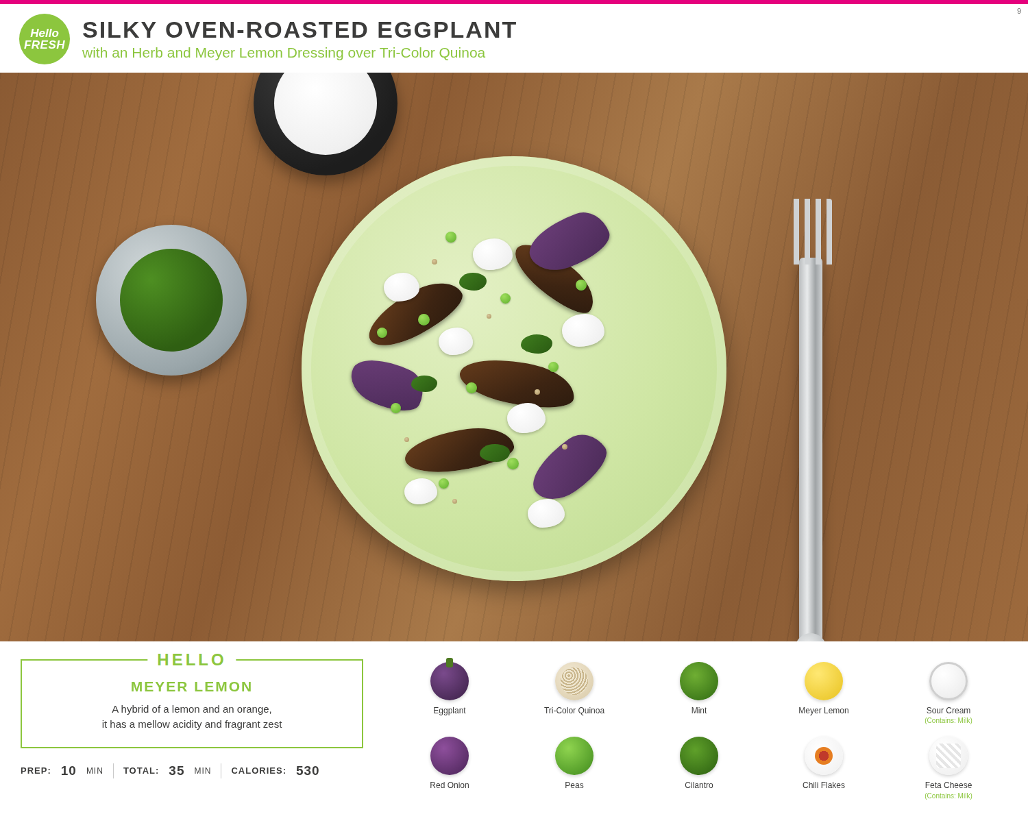9
Hello FRESH
Silky Oven-Roasted Eggplant
with an Herb and Meyer Lemon Dressing over Tri-Color Quinoa
HELLO
MEYER LEMON
A hybrid of a lemon and an orange,
it has a mellow acidity and fragrant zest
PREP: 10 MIN TOTAL: 35 MIN CALORIES: 530
Eggplant
Tri-Color Quinoa
Mint
Meyer Lemon
Sour Cream(Contains: Milk)
Red Onion
Peas
Cilantro
Chili Flakes
Feta Cheese(Contains: Milk)